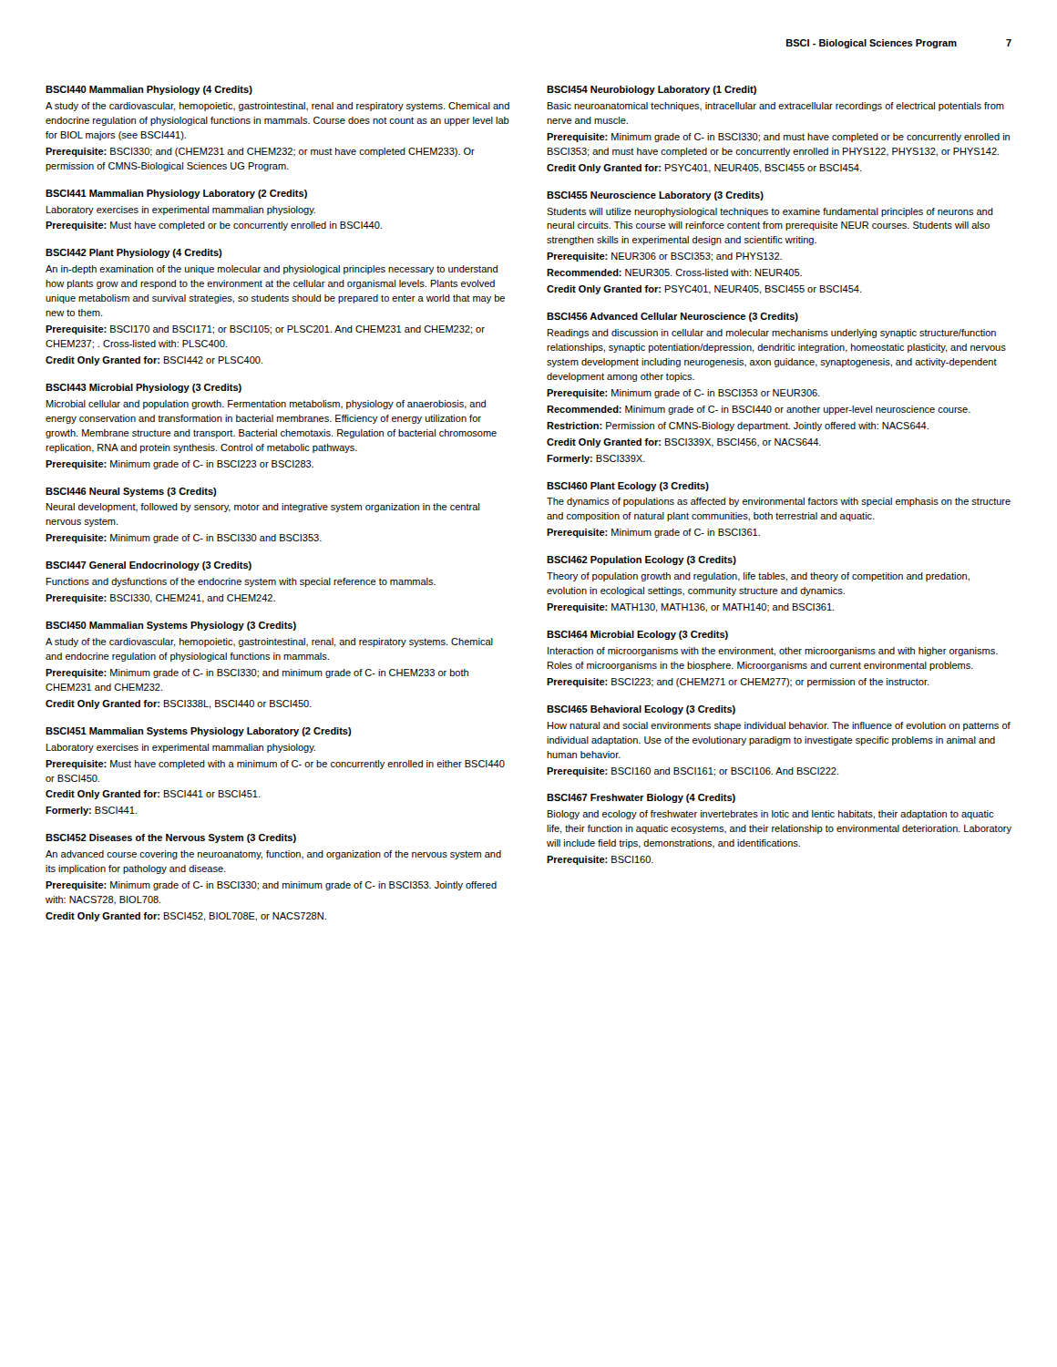BSCI - Biological Sciences Program 7
BSCI440 Mammalian Physiology (4 Credits)
A study of the cardiovascular, hemopoietic, gastrointestinal, renal and respiratory systems. Chemical and endocrine regulation of physiological functions in mammals. Course does not count as an upper level lab for BIOL majors (see BSCI441).
Prerequisite: BSCI330; and (CHEM231 and CHEM232; or must have completed CHEM233). Or permission of CMNS-Biological Sciences UG Program.
BSCI441 Mammalian Physiology Laboratory (2 Credits)
Laboratory exercises in experimental mammalian physiology.
Prerequisite: Must have completed or be concurrently enrolled in BSCI440.
BSCI442 Plant Physiology (4 Credits)
An in-depth examination of the unique molecular and physiological principles necessary to understand how plants grow and respond to the environment at the cellular and organismal levels. Plants evolved unique metabolism and survival strategies, so students should be prepared to enter a world that may be new to them.
Prerequisite: BSCI170 and BSCI171; or BSCI105; or PLSC201. And CHEM231 and CHEM232; or CHEM237; . Cross-listed with: PLSC400.
Credit Only Granted for: BSCI442 or PLSC400.
BSCI443 Microbial Physiology (3 Credits)
Microbial cellular and population growth. Fermentation metabolism, physiology of anaerobiosis, and energy conservation and transformation in bacterial membranes. Efficiency of energy utilization for growth. Membrane structure and transport. Bacterial chemotaxis. Regulation of bacterial chromosome replication, RNA and protein synthesis. Control of metabolic pathways.
Prerequisite: Minimum grade of C- in BSCI223 or BSCI283.
BSCI446 Neural Systems (3 Credits)
Neural development, followed by sensory, motor and integrative system organization in the central nervous system.
Prerequisite: Minimum grade of C- in BSCI330 and BSCI353.
BSCI447 General Endocrinology (3 Credits)
Functions and dysfunctions of the endocrine system with special reference to mammals.
Prerequisite: BSCI330, CHEM241, and CHEM242.
BSCI450 Mammalian Systems Physiology (3 Credits)
A study of the cardiovascular, hemopoietic, gastrointestinal, renal, and respiratory systems. Chemical and endocrine regulation of physiological functions in mammals.
Prerequisite: Minimum grade of C- in BSCI330; and minimum grade of C- in CHEM233 or both CHEM231 and CHEM232.
Credit Only Granted for: BSCI338L, BSCI440 or BSCI450.
BSCI451 Mammalian Systems Physiology Laboratory (2 Credits)
Laboratory exercises in experimental mammalian physiology.
Prerequisite: Must have completed with a minimum of C- or be concurrently enrolled in either BSCI440 or BSCI450.
Credit Only Granted for: BSCI441 or BSCI451.
Formerly: BSCI441.
BSCI452 Diseases of the Nervous System (3 Credits)
An advanced course covering the neuroanatomy, function, and organization of the nervous system and its implication for pathology and disease.
Prerequisite: Minimum grade of C- in BSCI330; and minimum grade of C- in BSCI353. Jointly offered with: NACS728, BIOL708.
Credit Only Granted for: BSCI452, BIOL708E, or NACS728N.
BSCI454 Neurobiology Laboratory (1 Credit)
Basic neuroanatomical techniques, intracellular and extracellular recordings of electrical potentials from nerve and muscle.
Prerequisite: Minimum grade of C- in BSCI330; and must have completed or be concurrently enrolled in BSCI353; and must have completed or be concurrently enrolled in PHYS122, PHYS132, or PHYS142.
Credit Only Granted for: PSYC401, NEUR405, BSCI455 or BSCI454.
BSCI455 Neuroscience Laboratory (3 Credits)
Students will utilize neurophysiological techniques to examine fundamental principles of neurons and neural circuits. This course will reinforce content from prerequisite NEUR courses. Students will also strengthen skills in experimental design and scientific writing.
Prerequisite: NEUR306 or BSCI353; and PHYS132.
Recommended: NEUR305. Cross-listed with: NEUR405.
Credit Only Granted for: PSYC401, NEUR405, BSCI455 or BSCI454.
BSCI456 Advanced Cellular Neuroscience (3 Credits)
Readings and discussion in cellular and molecular mechanisms underlying synaptic structure/function relationships, synaptic potentiation/depression, dendritic integration, homeostatic plasticity, and nervous system development including neurogenesis, axon guidance, synaptogenesis, and activity-dependent development among other topics.
Prerequisite: Minimum grade of C- in BSCI353 or NEUR306.
Recommended: Minimum grade of C- in BSCI440 or another upper-level neuroscience course.
Restriction: Permission of CMNS-Biology department. Jointly offered with: NACS644.
Credit Only Granted for: BSCI339X, BSCI456, or NACS644.
Formerly: BSCI339X.
BSCI460 Plant Ecology (3 Credits)
The dynamics of populations as affected by environmental factors with special emphasis on the structure and composition of natural plant communities, both terrestrial and aquatic.
Prerequisite: Minimum grade of C- in BSCI361.
BSCI462 Population Ecology (3 Credits)
Theory of population growth and regulation, life tables, and theory of competition and predation, evolution in ecological settings, community structure and dynamics.
Prerequisite: MATH130, MATH136, or MATH140; and BSCI361.
BSCI464 Microbial Ecology (3 Credits)
Interaction of microorganisms with the environment, other microorganisms and with higher organisms. Roles of microorganisms in the biosphere. Microorganisms and current environmental problems.
Prerequisite: BSCI223; and (CHEM271 or CHEM277); or permission of the instructor.
BSCI465 Behavioral Ecology (3 Credits)
How natural and social environments shape individual behavior. The influence of evolution on patterns of individual adaptation. Use of the evolutionary paradigm to investigate specific problems in animal and human behavior.
Prerequisite: BSCI160 and BSCI161; or BSCI106. And BSCI222.
BSCI467 Freshwater Biology (4 Credits)
Biology and ecology of freshwater invertebrates in lotic and lentic habitats, their adaptation to aquatic life, their function in aquatic ecosystems, and their relationship to environmental deterioration. Laboratory will include field trips, demonstrations, and identifications.
Prerequisite: BSCI160.